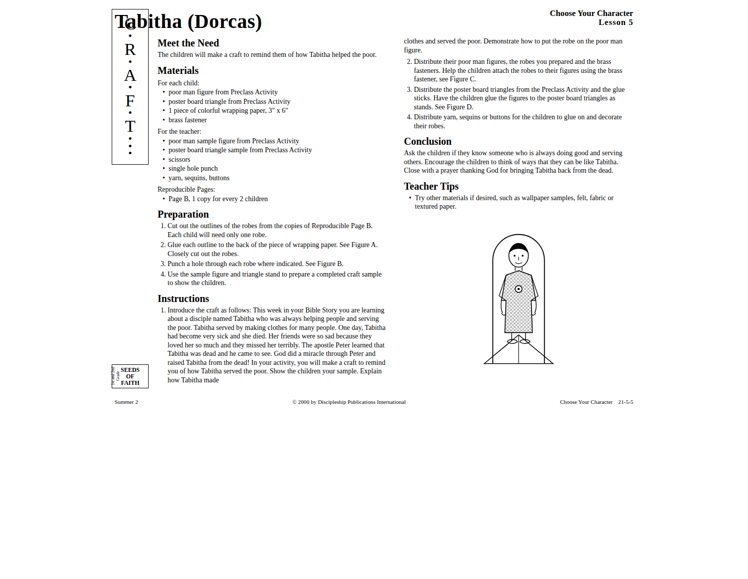C • R • A • F • T • • •
1st and 2nd Grade
SEEDS
OF
FAITH
Tabitha (Dorcas)
Choose Your Character
Lesson 5
Meet the Need
The children will make a craft to remind them of how Tabitha helped the poor.
Materials
For each child:
poor man figure from Preclass Activity
poster board triangle from Preclass Activity
1 piece of colorful wrapping paper, 3" x 6"
brass fastener
For the teacher:
poor man sample figure from Preclass Activity
poster board triangle sample from Preclass Activity
scissors
single hole punch
yarn, sequins, buttons
Reproducible Pages:
Page B, 1 copy for every 2 children
Preparation
Cut out the outlines of the robes from the copies of Reproducible Page B. Each child will need only one robe.
Glue each outline to the back of the piece of wrapping paper. See Figure A. Closely cut out the robes.
Punch a hole through each robe where indicated. See Figure B.
Use the sample figure and triangle stand to prepare a completed craft sample to show the children.
Instructions
Introduce the craft as follows: This week in your Bible Story you are learning about a disciple named Tabitha who was always helping people and serving the poor. Tabitha served by making clothes for many people. One day, Tabitha had become very sick and she died. Her friends were so sad because they loved her so much and they missed her terribly. The apostle Peter learned that Tabitha was dead and he came to see. God did a miracle through Peter and raised Tabitha from the dead! In your activity, you will make a craft to remind you of how Tabitha served the poor. Show the children your sample. Explain how Tabitha made
clothes and served the poor. Demonstrate how to put the robe on the poor man figure.
Distribute their poor man figures, the robes you prepared and the brass fasteners. Help the children attach the robes to their figures using the brass fastener, see Figure C.
Distribute the poster board triangles from the Preclass Activity and the glue sticks. Have the children glue the figures to the poster board triangles as stands. See Figure D.
Distribute yarn, sequins or buttons for the children to glue on and decorate their robes.
Conclusion
Ask the children if they know someone who is always doing good and serving others. Encourage the children to think of ways that they can be like Tabitha. Close with a prayer thanking God for bringing Tabitha back from the dead.
Teacher Tips
Try other materials if desired, such as wallpaper samples, felt, fabric or textured paper.
Summer 2
© 2000 by Discipleship Publications International
Choose Your Character 21-5-5